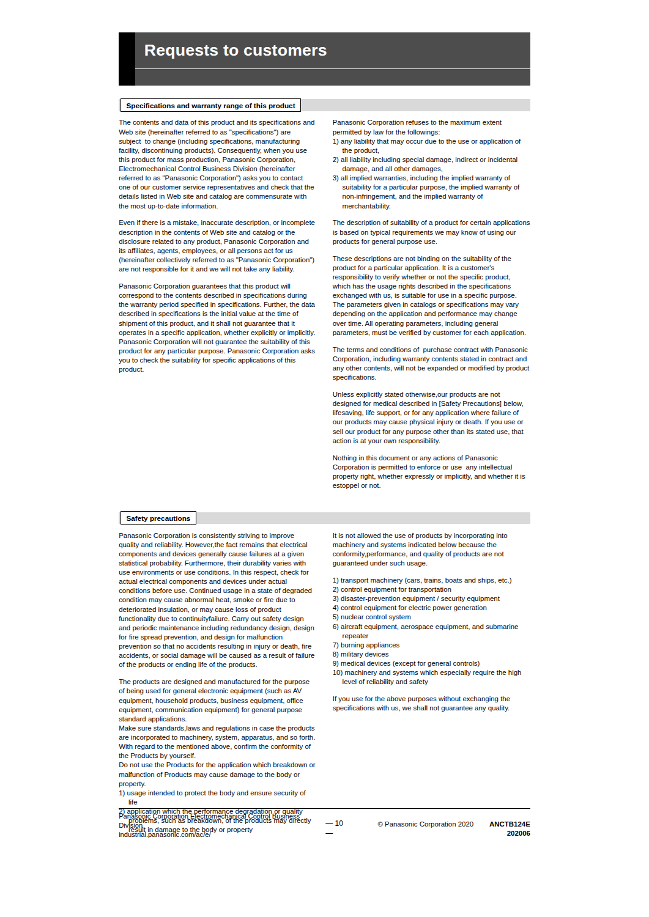Requests to customers
Specifications and warranty range of this product
The contents and data of this product and its specifications and Web site (hereinafter referred to as "specifications") are subject to change (including specifications, manufacturing facility, discontinuing products). Consequently, when you use this product for mass production, Panasonic Corporation, Electromechanical Control Business Division (hereinafter referred to as "Panasonic Corporation") asks you to contact one of our customer service representatives and check that the details listed in Web site and catalog are commensurate with the most up-to-date information.
Even if there is a mistake, inaccurate description, or incomplete description in the contents of Web site and catalog or the disclosure related to any product, Panasonic Corporation and its affiliates, agents, employees, or all persons act for us (hereinafter collectively referred to as "Panasonic Corporation") are not responsible for it and we will not take any liability.
Panasonic Corporation guarantees that this product will correspond to the contents described in specifications during the warranty period specified in specifications. Further, the data described in specifications is the initial value at the time of shipment of this product, and it shall not guarantee that it operates in a specific application, whether explicitly or implicitly. Panasonic Corporation will not guarantee the suitability of this product for any particular purpose. Panasonic Corporation asks you to check the suitability for specific applications of this product.
Panasonic Corporation refuses to the maximum extent permitted by law for the followings:
1) any liability that may occur due to the use or application of the product,
2) all liability including special damage, indirect or incidental damage, and all other damages,
3) all implied warranties, including the implied warranty of suitability for a particular purpose, the implied warranty of non-infringement, and the implied warranty of merchantability.
The description of suitability of a product for certain applications is based on typical requirements we may know of using our products for general purpose use.
These descriptions are not binding on the suitability of the product for a particular application. It is a customer's responsibility to verify whether or not the specific product, which has the usage rights described in the specifications exchanged with us, is suitable for use in a specific purpose. The parameters given in catalogs or specifications may vary depending on the application and performance may change over time. All operating parameters, including general parameters, must be verified by customer for each application.
The terms and conditions of purchase contract with Panasonic Corporation, including warranty contents stated in contract and any other contents, will not be expanded or modified by product specifications.
Unless explicitly stated otherwise,our products are not designed for medical described in [Safety Precautions] below, lifesaving, life support, or for any application where failure of our products may cause physical injury or death. If you use or sell our product for any purpose other than its stated use, that action is at your own responsibility.
Nothing in this document or any actions of Panasonic Corporation is permitted to enforce or use any intellectual property right, whether expressly or implicitly, and whether it is estoppel or not.
Safety precautions
Panasonic Corporation is consistently striving to improve quality and reliability. However,the fact remains that electrical components and devices generally cause failures at a given statistical probability. Furthermore, their durability varies with use environments or use conditions. In this respect, check for actual electrical components and devices under actual conditions before use. Continued usage in a state of degraded condition may cause abnormal heat, smoke or fire due to deteriorated insulation, or may cause loss of product functionality due to continuityfailure. Carry out safety design and periodic maintenance including redundancy design, design for fire spread prevention, and design for malfunction prevention so that no accidents resulting in injury or death, fire accidents, or social damage will be caused as a result of failure of the products or ending life of the products.
The products are designed and manufactured for the purpose of being used for general electronic equipment (such as AV equipment, household products, business equipment, office equipment, communication equipment) for general purpose standard applications.
Make sure standards,laws and regulations in case the products are incorporated to machinery, system, apparatus, and so forth.
With regard to the mentioned above, confirm the conformity of the Products by yourself.
Do not use the Products for the application which breakdown or malfunction of Products may cause damage to the body or property.
1) usage intended to protect the body and ensure security of life
2) application which the performance degradation or quality problems, such as breakdown, of the products may directly result in damage to the body or property
It is not allowed the use of products by incorporating into machinery and systems indicated below because the conformity,performance, and quality of products are not guaranteed under such usage.
1) transport machinery (cars, trains, boats and ships, etc.)
2) control equipment for transportation
3) disaster-prevention equipment / security equipment
4) control equipment for electric power generation
5) nuclear control system
6) aircraft equipment, aerospace equipment, and submarine repeater
7) burning appliances
8) military devices
9) medical devices (except for general controls)
10) machinery and systems which especially require the high level of reliability and safety
If you use for the above purposes without exchanging the specifications with us, we shall not guarantee any quality.
Panasonic Corporation Electromechanical Control Business Division
industrial.panasonic.com/ac/e/
— 10 —
© Panasonic Corporation 2020 ANCTB124E 202006